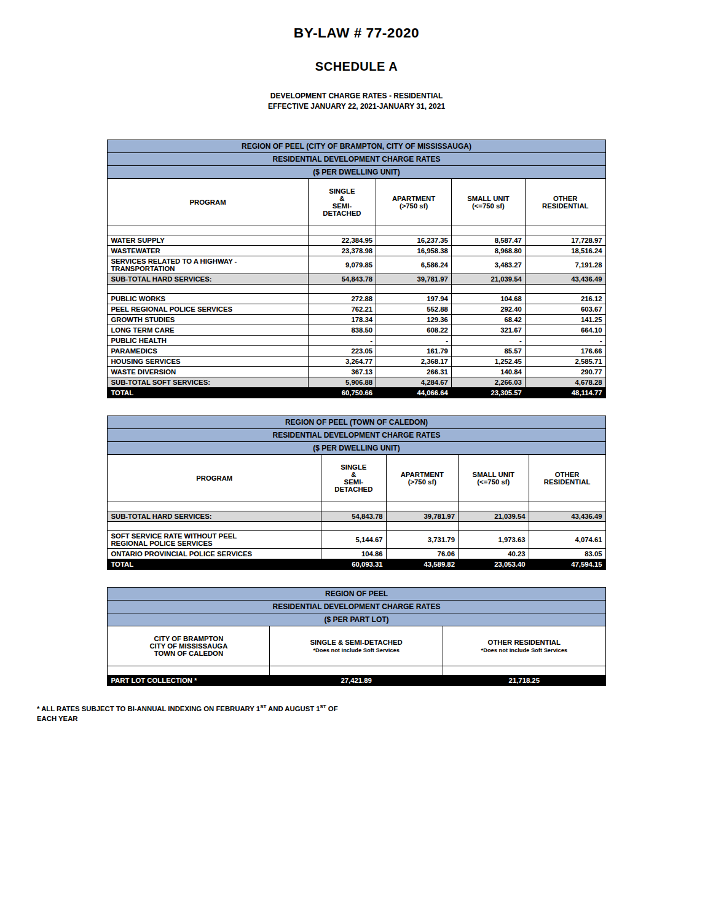BY-LAW # 77-2020
SCHEDULE A
DEVELOPMENT CHARGE RATES - RESIDENTIAL
EFFECTIVE JANUARY 22, 2021-JANUARY 31, 2021
| REGION OF PEEL (CITY OF BRAMPTON, CITY OF MISSISSAUGA) |
| RESIDENTIAL DEVELOPMENT CHARGE RATES |
| ($ PER DWELLING UNIT) |
| PROGRAM | SINGLE & SEMI- DETACHED | APARTMENT (>750 sf) | SMALL UNIT (<=750 sf) | OTHER RESIDENTIAL |
| WATER SUPPLY | 22,384.95 | 16,237.35 | 8,587.47 | 17,728.97 |
| WASTEWATER | 23,378.98 | 16,958.38 | 8,968.80 | 18,516.24 |
| SERVICES RELATED TO A HIGHWAY - TRANSPORTATION | 9,079.85 | 6,586.24 | 3,483.27 | 7,191.28 |
| SUB-TOTAL HARD SERVICES: | 54,843.78 | 39,781.97 | 21,039.54 | 43,436.49 |
| PUBLIC WORKS | 272.88 | 197.94 | 104.68 | 216.12 |
| PEEL REGIONAL POLICE SERVICES | 762.21 | 552.88 | 292.40 | 603.67 |
| GROWTH STUDIES | 178.34 | 129.36 | 68.42 | 141.25 |
| LONG TERM CARE | 838.50 | 608.22 | 321.67 | 664.10 |
| PUBLIC HEALTH | - | - | - | - |
| PARAMEDICS | 223.05 | 161.79 | 85.57 | 176.66 |
| HOUSING SERVICES | 3,264.77 | 2,368.17 | 1,252.45 | 2,585.71 |
| WASTE DIVERSION | 367.13 | 266.31 | 140.84 | 290.77 |
| SUB-TOTAL SOFT SERVICES: | 5,906.88 | 4,284.67 | 2,266.03 | 4,678.28 |
| TOTAL | 60,750.66 | 44,066.64 | 23,305.57 | 48,114.77 |
| REGION OF PEEL (TOWN OF CALEDON) |
| RESIDENTIAL DEVELOPMENT CHARGE RATES |
| ($ PER DWELLING UNIT) |
| PROGRAM | SINGLE & SEMI- DETACHED | APARTMENT (>750 sf) | SMALL UNIT (<=750 sf) | OTHER RESIDENTIAL |
| SUB-TOTAL HARD SERVICES: | 54,843.78 | 39,781.97 | 21,039.54 | 43,436.49 |
| SOFT SERVICE RATE WITHOUT PEEL REGIONAL POLICE SERVICES | 5,144.67 | 3,731.79 | 1,973.63 | 4,074.61 |
| ONTARIO PROVINCIAL POLICE SERVICES | 104.86 | 76.06 | 40.23 | 83.05 |
| TOTAL | 60,093.31 | 43,589.82 | 23,053.40 | 47,594.15 |
| REGION OF PEEL |
| RESIDENTIAL DEVELOPMENT CHARGE RATES |
| ($ PER PART LOT) |
| CITY OF BRAMPTON CITY OF MISSISSAUGA TOWN OF CALEDON | SINGLE & SEMI-DETACHED *Does not include Soft Services | OTHER RESIDENTIAL *Does not include Soft Services |
| PART LOT COLLECTION * | 27,421.89 | 21,718.25 |
* ALL RATES SUBJECT TO BI-ANNUAL INDEXING ON FEBRUARY 1ST AND AUGUST 1ST OF
EACH YEAR